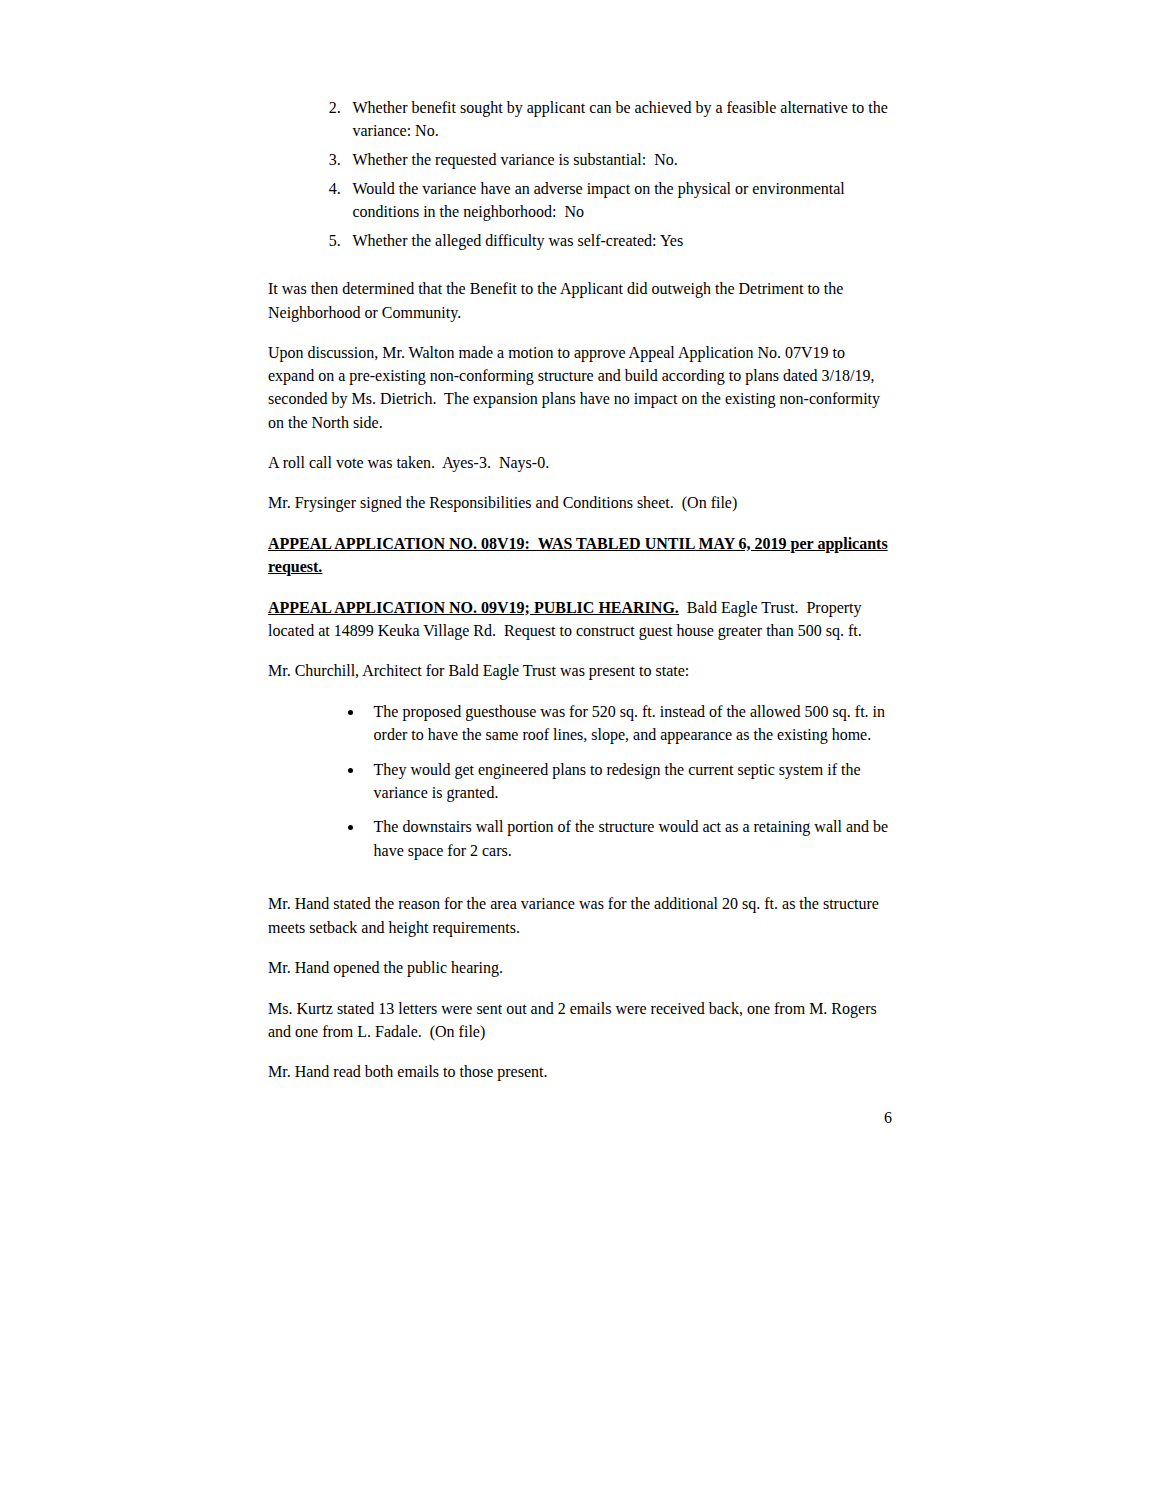Whether benefit sought by applicant can be achieved by a feasible alternative to the variance: No.
Whether the requested variance is substantial: No.
Would the variance have an adverse impact on the physical or environmental conditions in the neighborhood: No
Whether the alleged difficulty was self-created: Yes
It was then determined that the Benefit to the Applicant did outweigh the Detriment to the Neighborhood or Community.
Upon discussion, Mr. Walton made a motion to approve Appeal Application No. 07V19 to expand on a pre-existing non-conforming structure and build according to plans dated 3/18/19, seconded by Ms. Dietrich. The expansion plans have no impact on the existing non-conformity on the North side.
A roll call vote was taken. Ayes-3. Nays-0.
Mr. Frysinger signed the Responsibilities and Conditions sheet. (On file)
APPEAL APPLICATION NO. 08V19: WAS TABLED UNTIL MAY 6, 2019 per applicants request.
APPEAL APPLICATION NO. 09V19; PUBLIC HEARING. Bald Eagle Trust. Property located at 14899 Keuka Village Rd. Request to construct guest house greater than 500 sq. ft.
Mr. Churchill, Architect for Bald Eagle Trust was present to state:
The proposed guesthouse was for 520 sq. ft. instead of the allowed 500 sq. ft. in order to have the same roof lines, slope, and appearance as the existing home.
They would get engineered plans to redesign the current septic system if the variance is granted.
The downstairs wall portion of the structure would act as a retaining wall and be have space for 2 cars.
Mr. Hand stated the reason for the area variance was for the additional 20 sq. ft. as the structure meets setback and height requirements.
Mr. Hand opened the public hearing.
Ms. Kurtz stated 13 letters were sent out and 2 emails were received back, one from M. Rogers and one from L. Fadale. (On file)
Mr. Hand read both emails to those present.
6